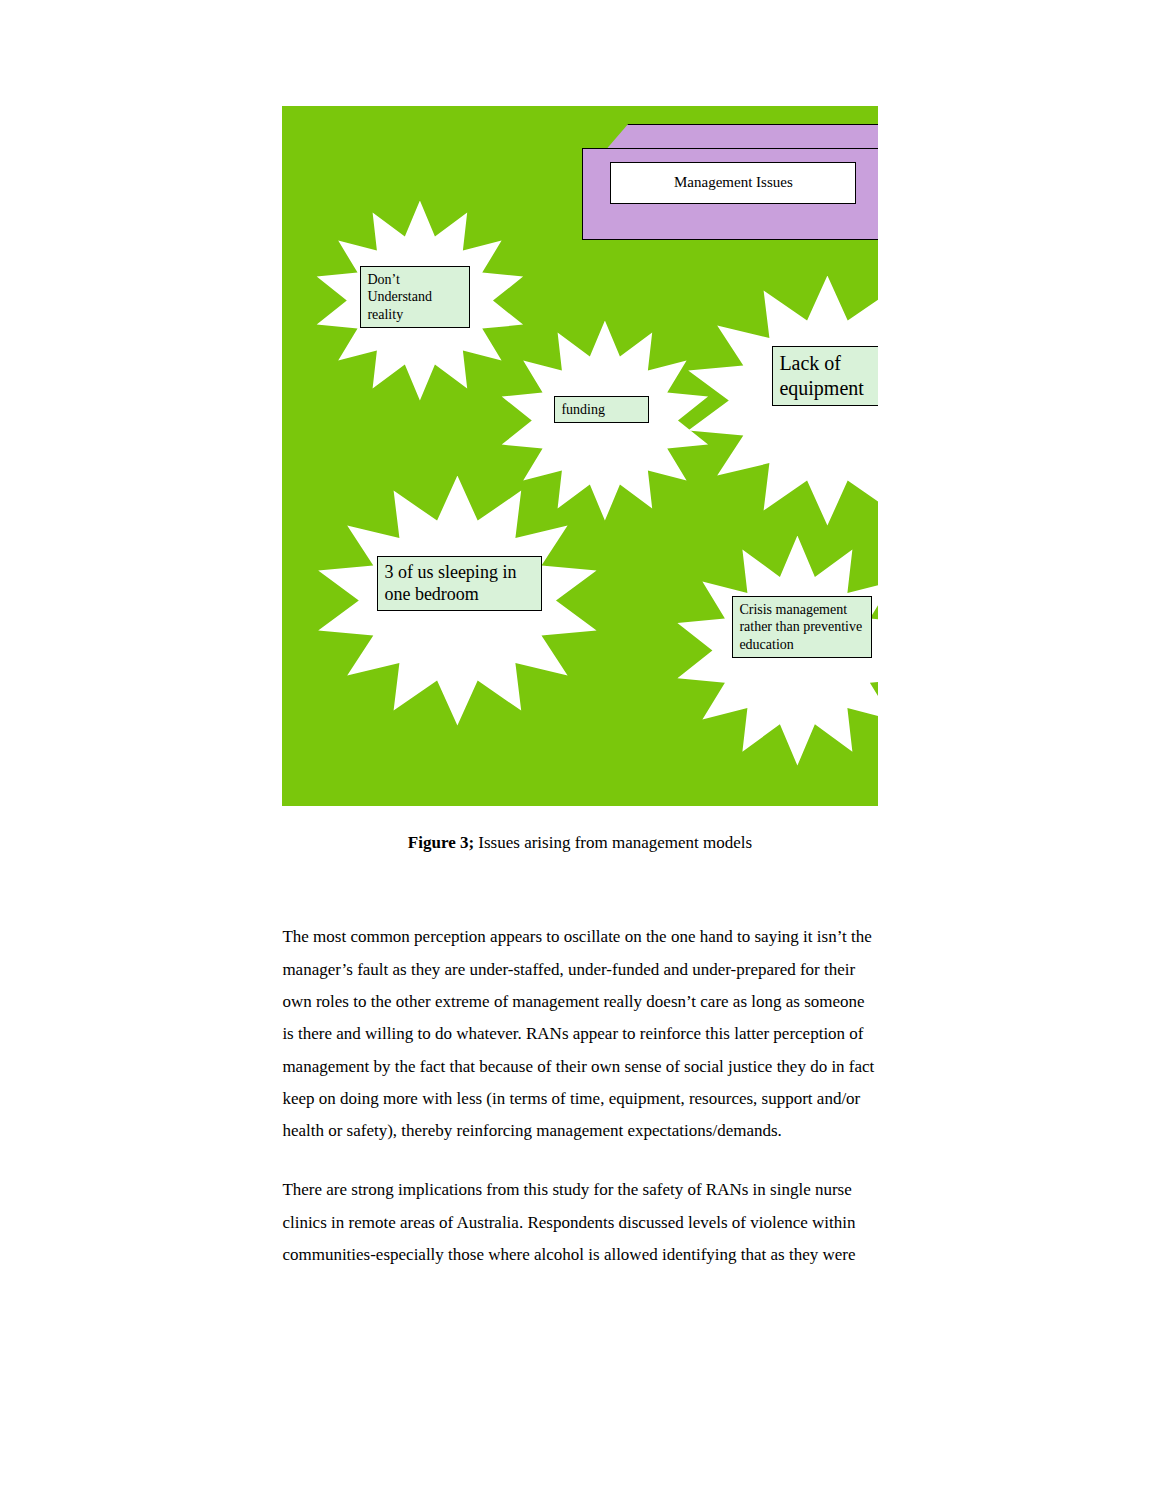Management Issues
Don’t Understand reality
Underlying agenda of manager
funding
Lack of equipment
3 of us sleeping in one bedroom
Crisis management rather than preventive education
can’t run a service without resources
Figure 3; Issues arising from management models
The most common perception appears to oscillate on the one hand to saying it isn’t the manager’s fault as they are under-staffed, under-funded and under-prepared for their own roles to the other extreme of management really doesn’t care as long as someone is there and willing to do whatever. RANs appear to reinforce this latter perception of management by the fact that because of their own sense of social justice they do in fact keep on doing more with less (in terms of time, equipment, resources, support and/or health or safety), thereby reinforcing management expectations/demands.
There are strong implications from this study for the safety of RANs in single nurse clinics in remote areas of Australia. Respondents discussed levels of violence within communities-especially those where alcohol is allowed identifying that as they were